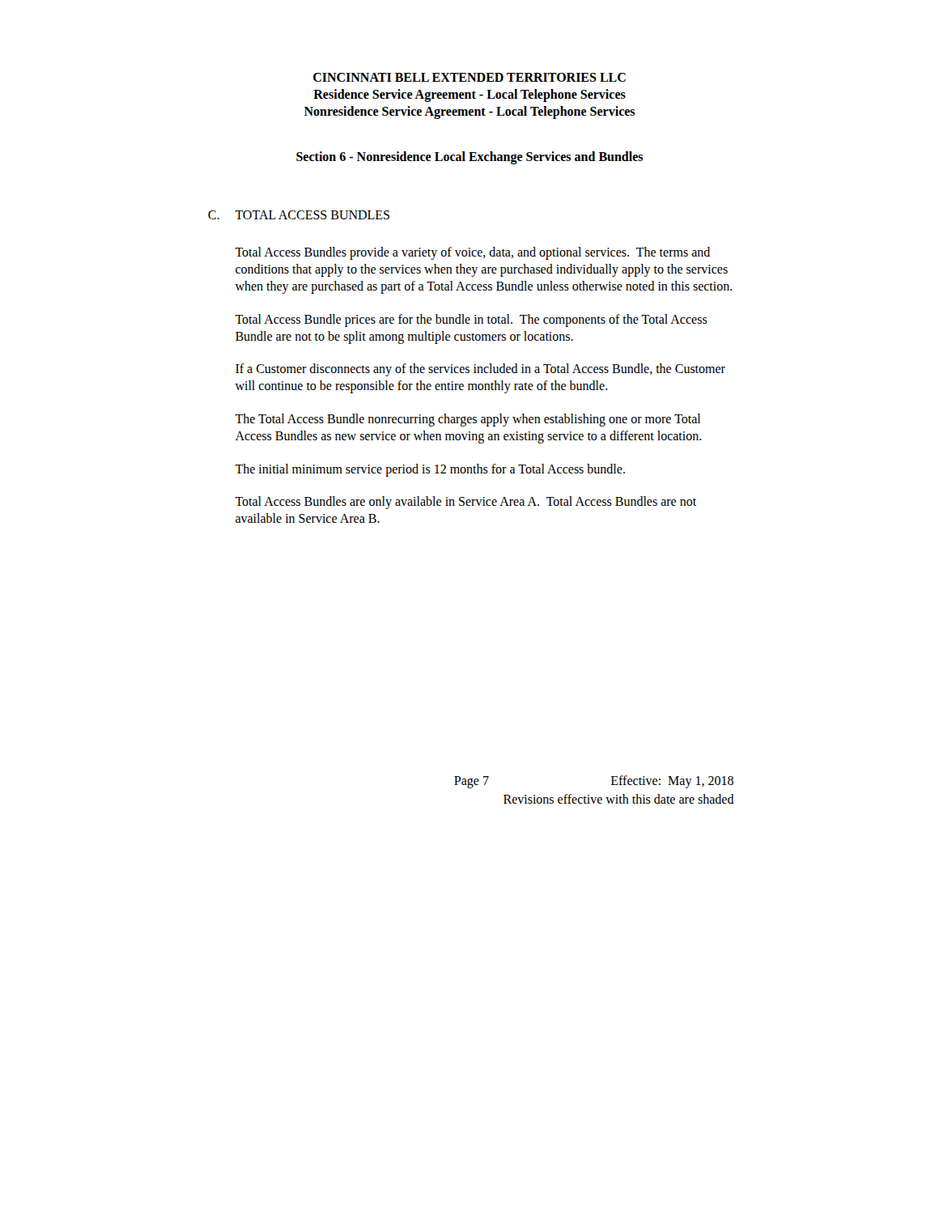CINCINNATI BELL EXTENDED TERRITORIES LLC
Residence Service Agreement - Local Telephone Services
Nonresidence Service Agreement - Local Telephone Services
Section 6 - Nonresidence Local Exchange Services and Bundles
C.
TOTAL ACCESS BUNDLES
Total Access Bundles provide a variety of voice, data, and optional services. The terms and conditions that apply to the services when they are purchased individually apply to the services when they are purchased as part of a Total Access Bundle unless otherwise noted in this section.
Total Access Bundle prices are for the bundle in total. The components of the Total Access Bundle are not to be split among multiple customers or locations.
If a Customer disconnects any of the services included in a Total Access Bundle, the Customer will continue to be responsible for the entire monthly rate of the bundle.
The Total Access Bundle nonrecurring charges apply when establishing one or more Total Access Bundles as new service or when moving an existing service to a different location.
The initial minimum service period is 12 months for a Total Access bundle.
Total Access Bundles are only available in Service Area A. Total Access Bundles are not available in Service Area B.
Page 7
Effective: May 1, 2018
Revisions effective with this date are shaded